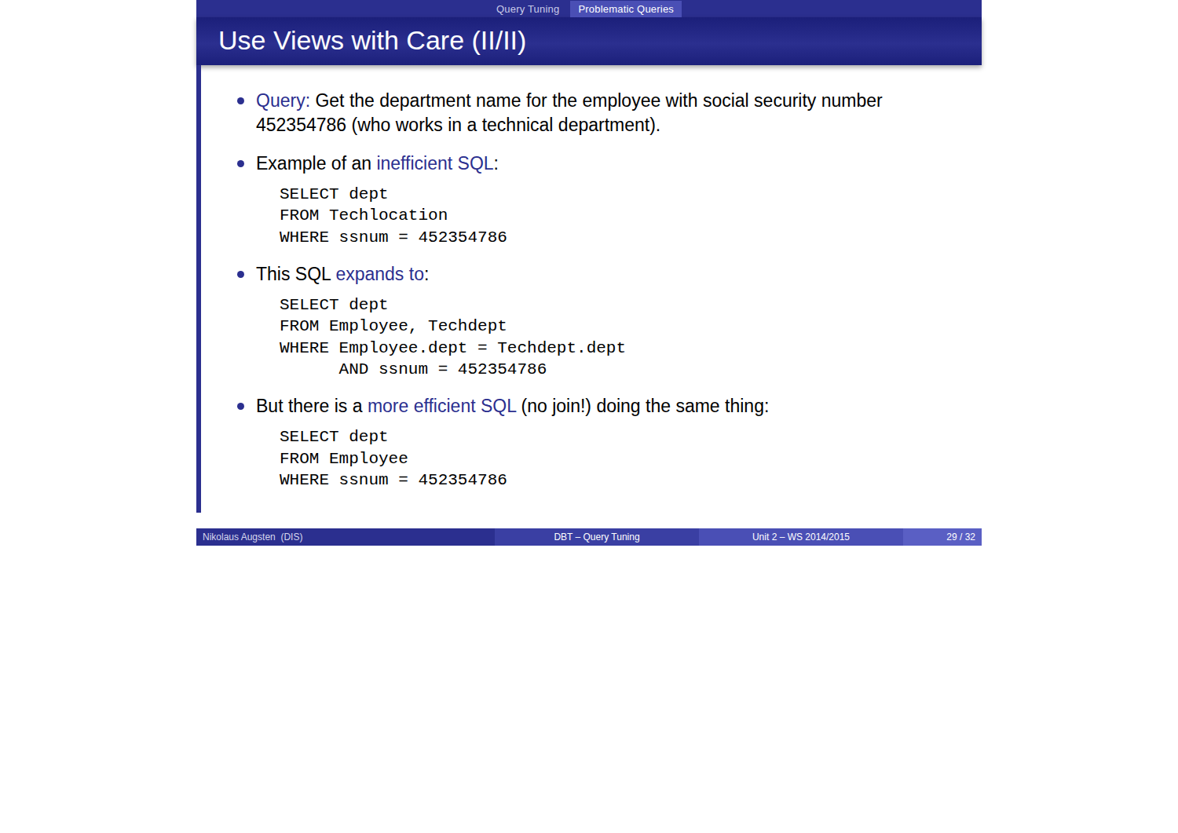Query Tuning Problematic Queries
Use Views with Care (II/II)
Query: Get the department name for the employee with social security number 452354786 (who works in a technical department).
Example of an inefficient SQL:
SELECT dept
FROM Techlocation
WHERE ssnum = 452354786
This SQL expands to:
SELECT dept
FROM Employee, Techdept
WHERE Employee.dept = Techdept.dept
      AND ssnum = 452354786
But there is a more efficient SQL (no join!) doing the same thing:
SELECT dept
FROM Employee
WHERE ssnum = 452354786
Nikolaus Augsten (DIS)
DBT – Query Tuning
Unit 2 – WS 2014/2015
29 / 32